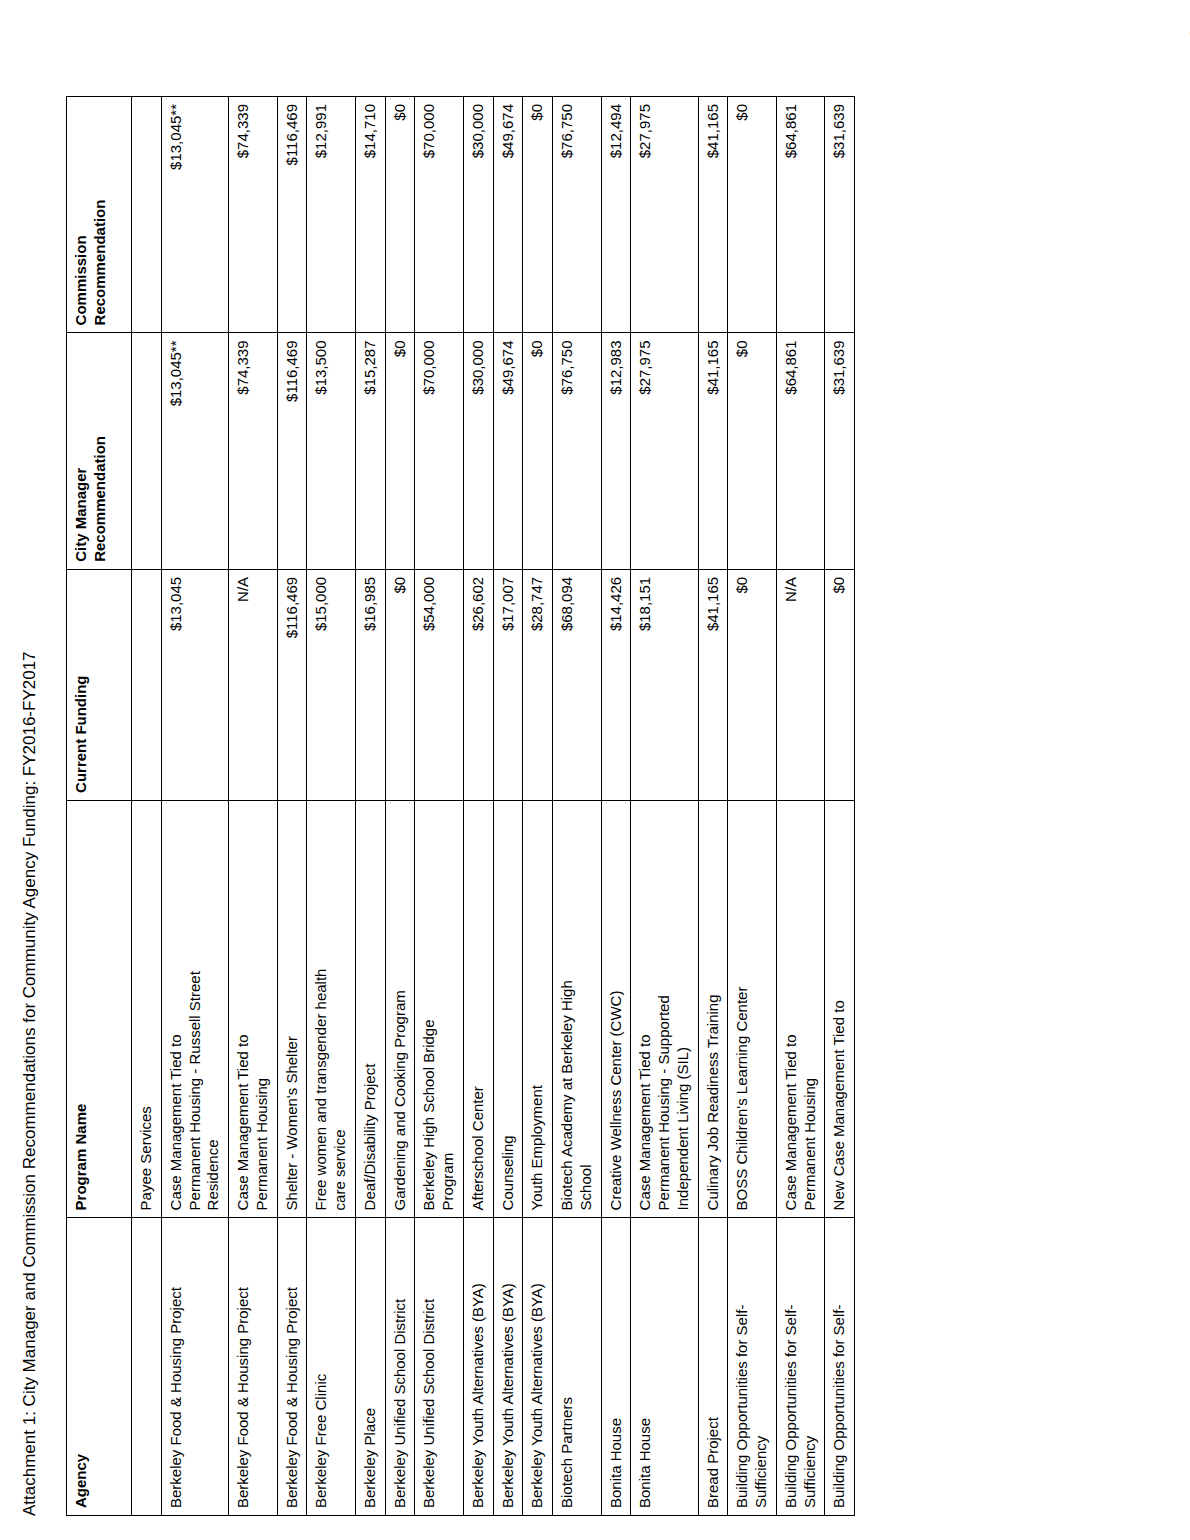Attachment 1: City Manager and Commission Recommendations for Community Agency Funding: FY2016-FY2017
| Agency | Program Name | Current Funding | City Manager Recommendation | Commission Recommendation |
| --- | --- | --- | --- | --- |
| | Payee Services | | | |
| Berkeley Food & Housing Project | Case Management Tied to Permanent Housing - Russell Street Residence | $13,045 | $13,045** | $13,045** |
| Berkeley Food & Housing Project | Case Management Tied to Permanent Housing | N/A | $74,339 | $74,339 |
| Berkeley Food & Housing Project | Shelter - Women's Shelter | $116,469 | $116,469 | $116,469 |
| Berkeley Free Clinic | Free women and transgender health care service | $15,000 | $13,500 | $12,991 |
| Berkeley Place | Deaf/Disability Project | $16,985 | $15,287 | $14,710 |
| Berkeley Unified School District | Gardening and Cooking Program | $0 | $0 | $0 |
| Berkeley Unified School District | Berkeley High School Bridge Program | $54,000 | $70,000 | $70,000 |
| Berkeley Youth Alternatives (BYA) | Afterschool Center | $26,602 | $30,000 | $30,000 |
| Berkeley Youth Alternatives (BYA) | Counseling | $17,007 | $49,674 | $49,674 |
| Berkeley Youth Alternatives (BYA) | Youth Employment | $28,747 | $0 | $0 |
| Biotech Partners | Biotech Academy at Berkeley High School | $68,094 | $76,750 | $76,750 |
| Bonita House | Creative Wellness Center (CWC) | $14,426 | $12,983 | $12,494 |
| Bonita House | Case Management Tied to Permanent Housing - Supported Independent Living (SIL) | $18,151 | $27,975 | $27,975 |
| Bread Project | Culinary Job Readiness Training | $41,165 | $41,165 | $41,165 |
| Building Opportunities for Self- Sufficiency | BOSS Children's Learning Center | $0 | $0 | $0 |
| Building Opportunities for Self- Sufficiency | Case Management Tied to Permanent Housing | N/A | $64,861 | $64,861 |
| Building Opportunities for Self- | New Case Management Tied to | $0 | $31,639 | $31,639 |
Page 2 of 8